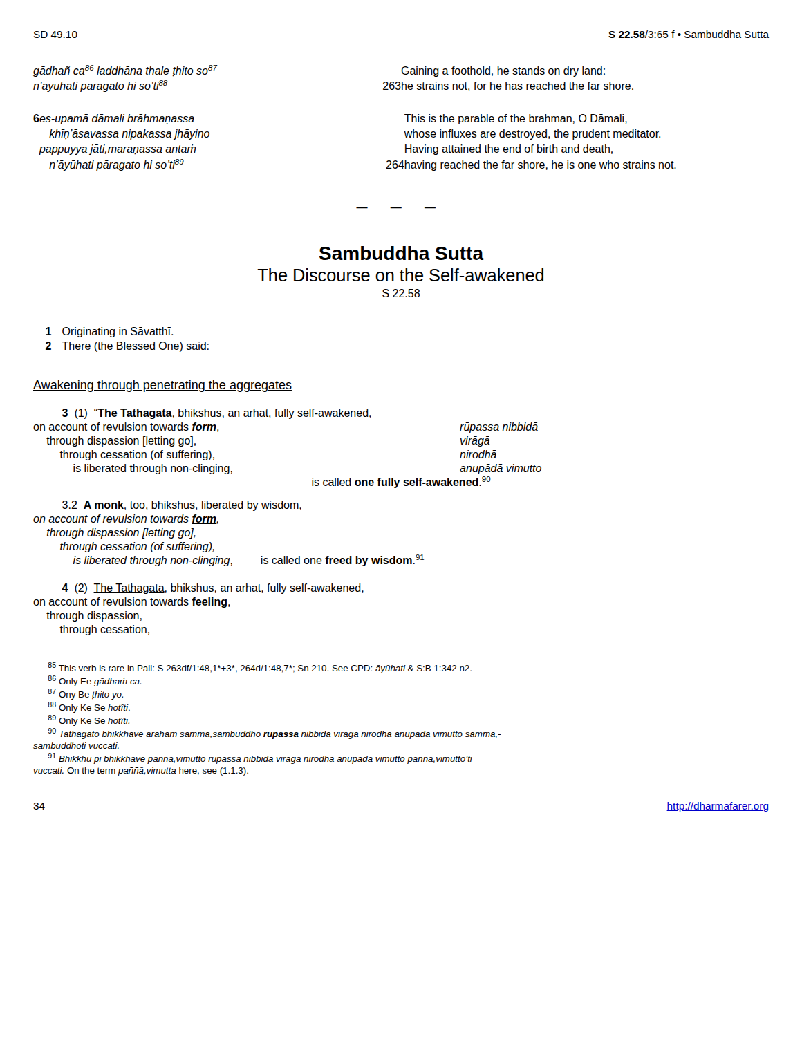SD 49.10
S 22.58/3:65 f • Sambuddha Sutta
| gādhañ ca 86 laddhāna thale ṭhito so 87 | | Gaining a foothold, he stands on dry land: |
| n’āyūhati pāragato hi so’ti 88 | 263 | he strains not, for he has reached the far shore. |
| 6 | es-upamā dāmali brāhmaṇassa | | This is the parable of the brahman, O Dāmali, |
| | khīṇ’āsavassa nipakassa jhāyino | | whose influxes are destroyed, the prudent meditator. |
| | pappuyya jāti,maraṇassa antaṁ | | Having attained the end of birth and death, |
| | n’āyūhati pāragato hi so’ti 89 | 264 | having reached the far shore, he is one who strains not. |
— — —
Sambuddha Sutta
The Discourse on the Self-awakened
S 22.58
1
Originating in Sāvatthī.
2
There (the Blessed One) said:
Awakening through penetrating the aggregates
3 (1) “The Tathagata, bhikshus, an arhat, fully self-awakened,
| on account of revulsion towards form , | rūpassa nibbidā |
| through dispassion [letting go], | virāgā |
| through cessation (of suffering), | nirodhā |
| is liberated through non-clinging, | anupādā vimutto |
is called one fully self-awakened.90
3.2 A monk, too, bhikshus, liberated by wisdom,
on account of revulsion towards form,
through dispassion [letting go],
through cessation (of suffering),
is liberated through non-clinging, is called one freed by wisdom.91
4 (2) The Tathagata, bhikshus, an arhat, fully self-awakened,
on account of revulsion towards feeling,
through dispassion,
through cessation,
85 This verb is rare in Pali: S 263df/1:48,1*+3*, 264d/1:48,7*; Sn 210. See CPD: āyūhati & S:B 1:342 n2.
86 Only Ee gādhaṁ ca.
87 Ony Be ṭhito yo.
88 Only Ke Se hotîti.
89 Only Ke Se hotîti.
90 Tathāgato bhikkhave arahaṁ sammā,sambuddho rūpassa nibbidā virāgā nirodhā anupādā vimutto sammā,-
sambuddhoti vuccati.
91 Bhikkhu pi bhikkhave paññā,vimutto rūpassa nibbidā virāgā nirodhā anupādā vimutto paññā,vimutto’ti
vuccati. On the term paññā,vimutta here, see (1.1.3).
34
http://dharmafarer.org